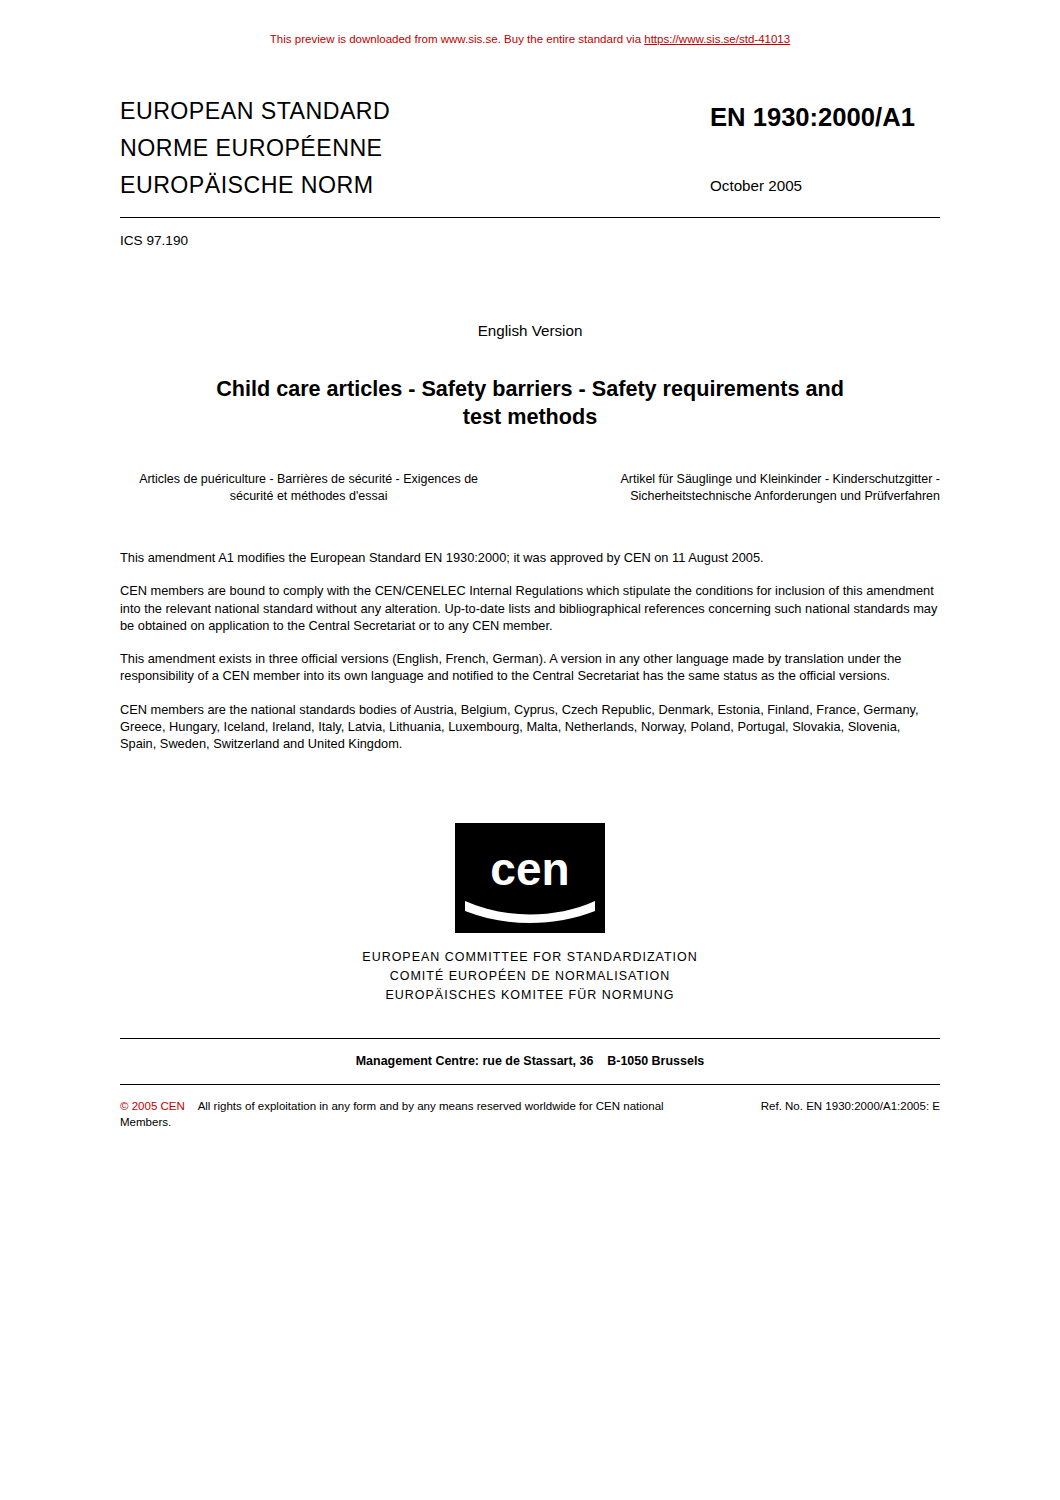This preview is downloaded from www.sis.se. Buy the entire standard via https://www.sis.se/std-41013
EUROPEAN STANDARD
NORME EUROPÉENNE
EUROPÄISCHE NORM
EN 1930:2000/A1
October 2005
ICS 97.190
English Version
Child care articles - Safety barriers - Safety requirements and
test methods
Articles de puériculture - Barrières de sécurité - Exigences de sécurité et méthodes d'essai
Artikel für Säuglinge und Kleinkinder - Kinderschutzgitter - Sicherheitstechnische Anforderungen und Prüfverfahren
This amendment A1 modifies the European Standard EN 1930:2000; it was approved by CEN on 11 August 2005.
CEN members are bound to comply with the CEN/CENELEC Internal Regulations which stipulate the conditions for inclusion of this amendment into the relevant national standard without any alteration. Up-to-date lists and bibliographical references concerning such national standards may be obtained on application to the Central Secretariat or to any CEN member.
This amendment exists in three official versions (English, French, German). A version in any other language made by translation under the responsibility of a CEN member into its own language and notified to the Central Secretariat has the same status as the official versions.
CEN members are the national standards bodies of Austria, Belgium, Cyprus, Czech Republic, Denmark, Estonia, Finland, France, Germany, Greece, Hungary, Iceland, Ireland, Italy, Latvia, Lithuania, Luxembourg, Malta, Netherlands, Norway, Poland, Portugal, Slovakia, Slovenia, Spain, Sweden, Switzerland and United Kingdom.
cen
EUROPEAN COMMITTEE FOR STANDARDIZATION
COMITÉ EUROPÉEN DE NORMALISATION
EUROPÄISCHES KOMITEE FÜR NORMUNG
Management Centre: rue de Stassart, 36 B-1050 Brussels
© 2005 CEN All rights of exploitation in any form and by any means reserved worldwide for CEN national Members.
Ref. No. EN 1930:2000/A1:2005: E